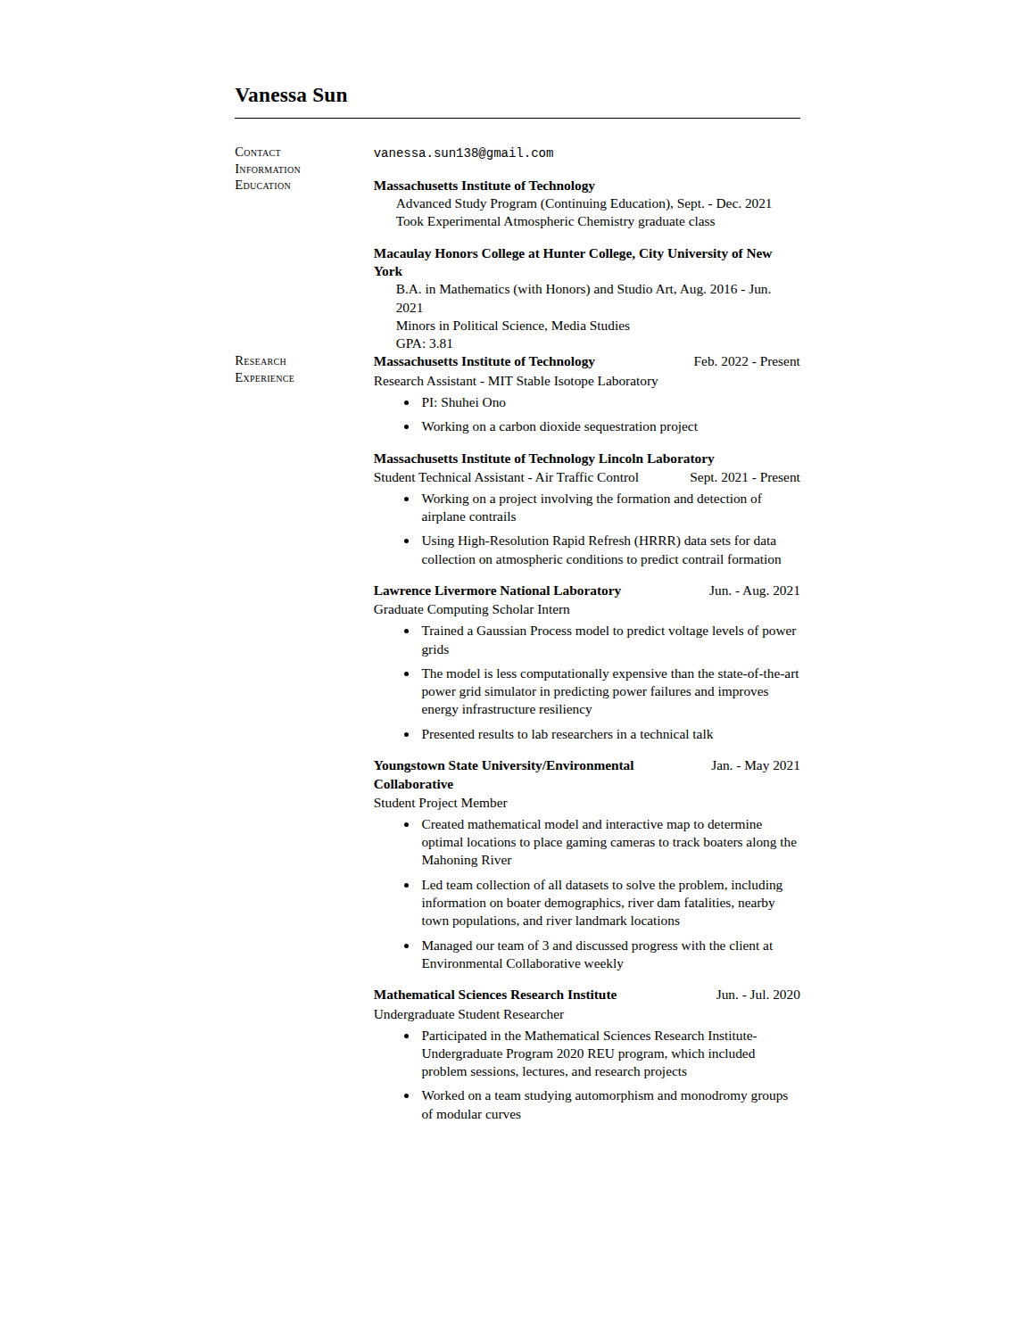Vanessa Sun
| Contact Information | vanessa.sun138@gmail.com |
| Education | Massachusetts Institute of Technology Advanced Study Program (Continuing Education), Sept. - Dec. 2021 Took Experimental Atmospheric Chemistry graduate class Macaulay Honors College at Hunter College, City University of New York B.A. in Mathematics (with Honors) and Studio Art, Aug. 2016 - Jun. 2021 Minors in Political Science, Media Studies GPA: 3.81 |
| Research Experience | Massachusetts Institute of Technology Feb. 2022 - Present Research Assistant - MIT Stable Isotope Laboratory PI: Shuhei Ono Working on a carbon dioxide sequestration project Massachusetts Institute of Technology Lincoln Laboratory Student Technical Assistant - Air Traffic Control Sept. 2021 - Present Working on a project involving the formation and detection of airplane contrails Using High-Resolution Rapid Refresh (HRRR) data sets for data collection on atmospheric conditions to predict contrail formation Lawrence Livermore National Laboratory Jun. - Aug. 2021 Graduate Computing Scholar Intern Trained a Gaussian Process model to predict voltage levels of power grids The model is less computationally expensive than the state-of-the-art power grid simulator in predicting power failures and improves energy infrastructure resiliency Presented results to lab researchers in a technical talk Youngstown State University/Environmental Collaborative Jan. - May 2021 Student Project Member Created mathematical model and interactive map to determine optimal locations to place gaming cameras to track boaters along the Mahoning River Led team collection of all datasets to solve the problem, including information on boater demographics, river dam fatalities, nearby town populations, and river landmark locations Managed our team of 3 and discussed progress with the client at Environmental Collaborative weekly Mathematical Sciences Research Institute Jun. - Jul. 2020 Undergraduate Student Researcher Participated in the Mathematical Sciences Research Institute-Undergraduate Program 2020 REU program, which included problem sessions, lectures, and research projects Worked on a team studying automorphism and monodromy groups of modular curves |